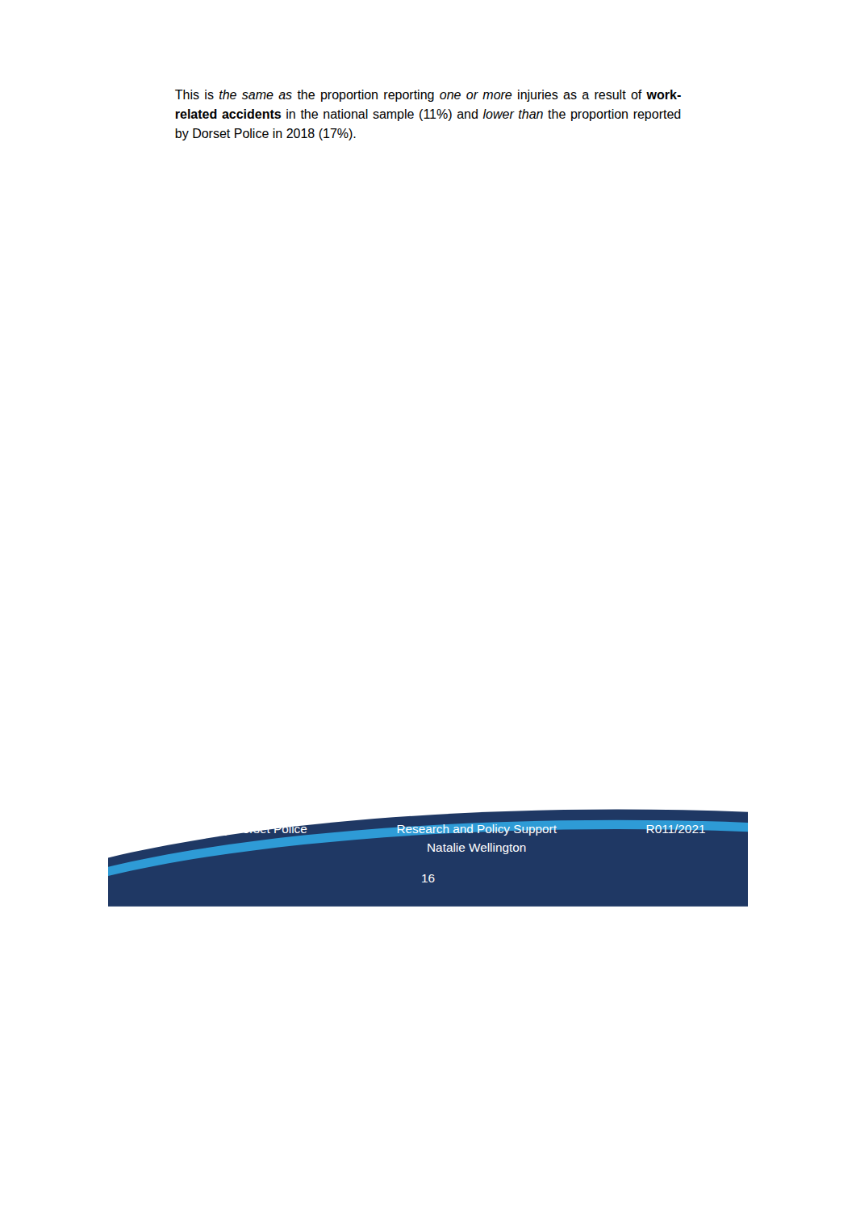This is the same as the proportion reporting one or more injuries as a result of work-related accidents in the national sample (11%) and lower than the proportion reported by Dorset Police in 2018 (17%).
DC&W Survey Dorset Police
Research and Policy Support
Natalie Wellington
R011/2021
16